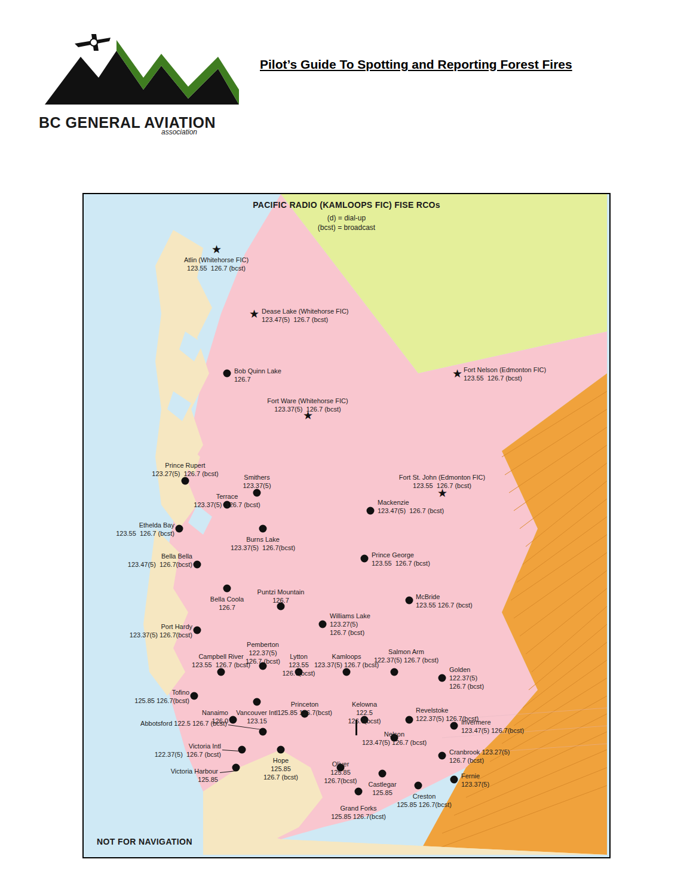BC GENERAL AVIATION
association
Pilot’s Guide To Spotting and Reporting Forest Fires
PACIFIC RADIO (KAMLOOPS FIC) FISE RCOs
(d) = dial-up
(bcst) = broadcast
★
Atlin (Whitehorse FIC)
123.55 126.7 (bcst)
★
Dease Lake (Whitehorse FIC)
123.47(5) 126.7 (bcst)
Bob Quinn Lake
126.7
★
Fort Nelson (Edmonton FIC)
123.55 126.7 (bcst)
★
Fort Ware (Whitehorse FIC)
123.37(5) 126.7 (bcst)
Prince Rupert
123.27(5) 126.7 (bcst)
Smithers
123.37(5)
Terrace
123.37(5) 126.7 (bcst)
★
Fort St. John (Edmonton FIC)
123.55 126.7 (bcst)
Mackenzie
123.47(5) 126.7 (bcst)
Ethelda Bay
123.55 126.7 (bcst)
Burns Lake
123.37(5) 126.7(bcst)
Bella Bella
123.47(5) 126.7(bcst)
Prince George
123.55 126.7 (bcst)
Bella Coola
126.7
Puntzi Mountain
126.7
McBride
123.55 126.7 (bcst)
Williams Lake
123.27(5)
126.7 (bcst)
Port Hardy
123.37(5) 126.7(bcst)
Pemberton
122.37(5)
126.7 (bcst)
Campbell River
123.55 126.7 (bcst)
Lytton
123.55
126.7(bcst)
Kamloops
123.37(5) 126.7 (bcst)
Salmon Arm
122.37(5) 126.7 (bcst)
Golden
122.37(5)
126.7 (bcst)
Tofino
125.85 126.7(bcst)
Vancouver Intl
123.15
Princeton
125.85 126.7(bcst)
Kelowna
122.5
126.7(bcst)
Revelstoke
122.37(5) 126.7(bcst)
Nanaimo
126.0
Invermere
123.47(5) 126.7(bcst)
Abbotsford 122.5 126.7 (bcst)
Nelson
123.47(5) 126.7 (bcst)
Victoria Intl
122.37(5) 126.7 (bcst)
Hope
125.85
126.7 (bcst)
Cranbrook 123.27(5)
126.7 (bcst)
Victoria Harbour
125.85
Oliver
125.85
126.7(bcst)
Castlegar
125.85
Fernie
123.37(5)
Creston
125.85 126.7(bcst)
Grand Forks
125.85 126.7(bcst)
NOT FOR NAVIGATION